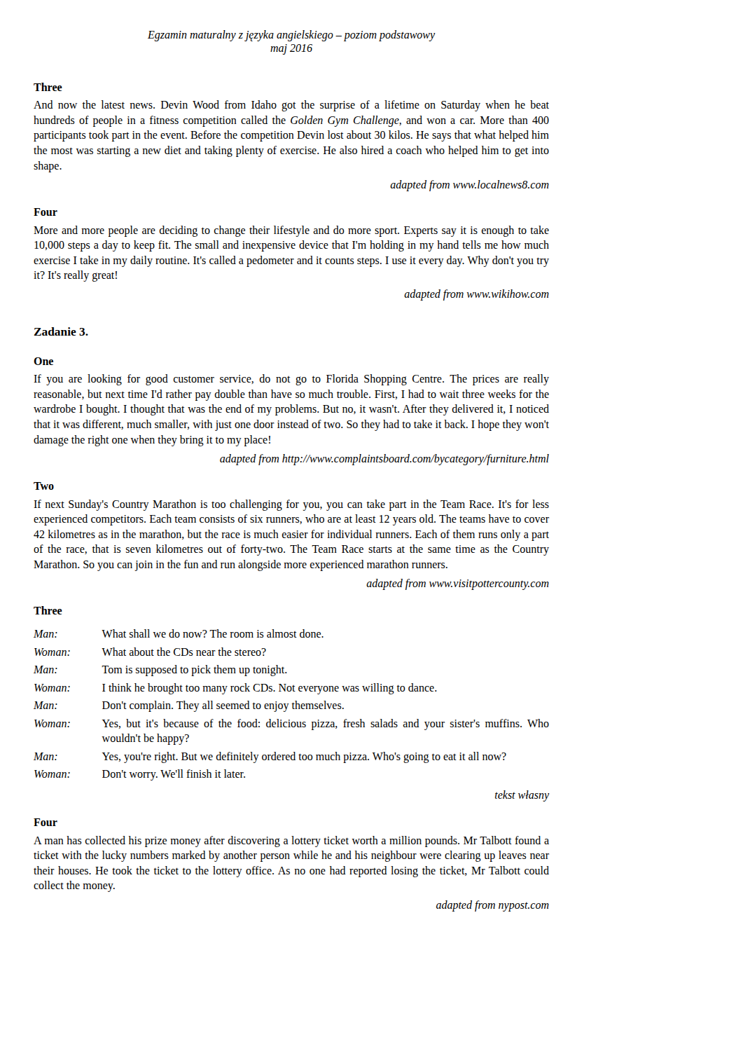Egzamin maturalny z języka angielskiego – poziom podstawowy
maj 2016
Three
And now the latest news. Devin Wood from Idaho got the surprise of a lifetime on Saturday when he beat hundreds of people in a fitness competition called the Golden Gym Challenge, and won a car. More than 400 participants took part in the event. Before the competition Devin lost about 30 kilos. He says that what helped him the most was starting a new diet and taking plenty of exercise. He also hired a coach who helped him to get into shape.
adapted from www.localnews8.com
Four
More and more people are deciding to change their lifestyle and do more sport. Experts say it is enough to take 10,000 steps a day to keep fit. The small and inexpensive device that I'm holding in my hand tells me how much exercise I take in my daily routine. It's called a pedometer and it counts steps. I use it every day. Why don't you try it? It's really great!
adapted from www.wikihow.com
Zadanie 3.
One
If you are looking for good customer service, do not go to Florida Shopping Centre. The prices are really reasonable, but next time I'd rather pay double than have so much trouble. First, I had to wait three weeks for the wardrobe I bought. I thought that was the end of my problems. But no, it wasn't. After they delivered it, I noticed that it was different, much smaller, with just one door instead of two. So they had to take it back. I hope they won't damage the right one when they bring it to my place!
adapted from http://www.complaintsboard.com/bycategory/furniture.html
Two
If next Sunday's Country Marathon is too challenging for you, you can take part in the Team Race. It's for less experienced competitors. Each team consists of six runners, who are at least 12 years old. The teams have to cover 42 kilometres as in the marathon, but the race is much easier for individual runners. Each of them runs only a part of the race, that is seven kilometres out of forty-two. The Team Race starts at the same time as the Country Marathon. So you can join in the fun and run alongside more experienced marathon runners.
adapted from www.visitpottercounty.com
Three
| Man: | What shall we do now? The room is almost done. |
| Woman: | What about the CDs near the stereo? |
| Man: | Tom is supposed to pick them up tonight. |
| Woman: | I think he brought too many rock CDs. Not everyone was willing to dance. |
| Man: | Don't complain. They all seemed to enjoy themselves. |
| Woman: | Yes, but it's because of the food: delicious pizza, fresh salads and your sister's muffins. Who wouldn't be happy? |
| Man: | Yes, you're right. But we definitely ordered too much pizza. Who's going to eat it all now? |
| Woman: | Don't worry. We'll finish it later. |
tekst własny
Four
A man has collected his prize money after discovering a lottery ticket worth a million pounds. Mr Talbott found a ticket with the lucky numbers marked by another person while he and his neighbour were clearing up leaves near their houses. He took the ticket to the lottery office. As no one had reported losing the ticket, Mr Talbott could collect the money.
adapted from nypost.com